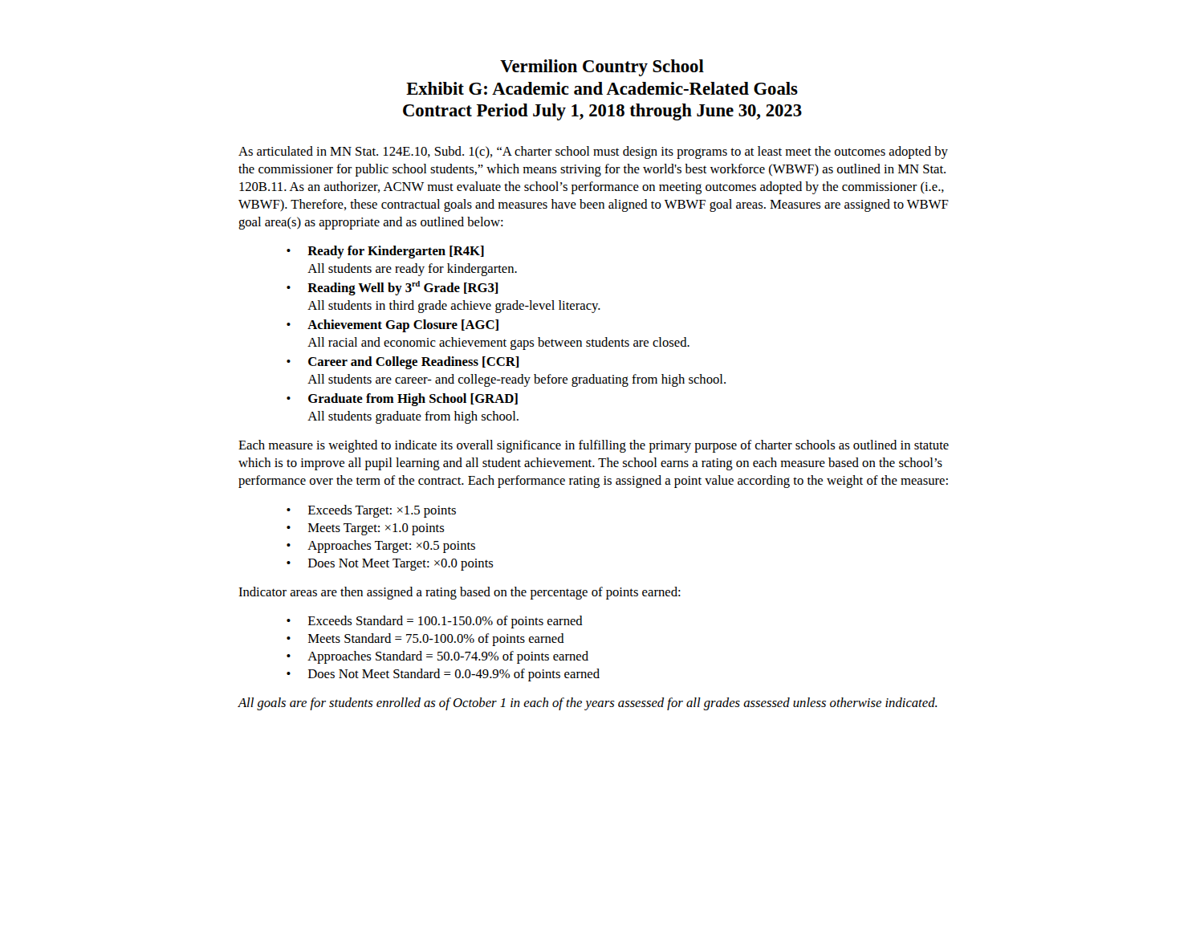Vermilion Country School Exhibit G: Academic and Academic-Related Goals Contract Period July 1, 2018 through June 30, 2023
As articulated in MN Stat. 124E.10, Subd. 1(c), “A charter school must design its programs to at least meet the outcomes adopted by the commissioner for public school students,” which means striving for the world's best workforce (WBWF) as outlined in MN Stat. 120B.11. As an authorizer, ACNW must evaluate the school’s performance on meeting outcomes adopted by the commissioner (i.e., WBWF). Therefore, these contractual goals and measures have been aligned to WBWF goal areas. Measures are assigned to WBWF goal area(s) as appropriate and as outlined below:
Ready for Kindergarten [R4K] All students are ready for kindergarten.
Reading Well by 3rd Grade [RG3] All students in third grade achieve grade-level literacy.
Achievement Gap Closure [AGC] All racial and economic achievement gaps between students are closed.
Career and College Readiness [CCR] All students are career- and college-ready before graduating from high school.
Graduate from High School [GRAD] All students graduate from high school.
Each measure is weighted to indicate its overall significance in fulfilling the primary purpose of charter schools as outlined in statute which is to improve all pupil learning and all student achievement. The school earns a rating on each measure based on the school’s performance over the term of the contract. Each performance rating is assigned a point value according to the weight of the measure:
Exceeds Target: ×1.5 points
Meets Target: ×1.0 points
Approaches Target: ×0.5 points
Does Not Meet Target: ×0.0 points
Indicator areas are then assigned a rating based on the percentage of points earned:
Exceeds Standard = 100.1-150.0% of points earned
Meets Standard = 75.0-100.0% of points earned
Approaches Standard = 50.0-74.9% of points earned
Does Not Meet Standard = 0.0-49.9% of points earned
All goals are for students enrolled as of October 1 in each of the years assessed for all grades assessed unless otherwise indicated.